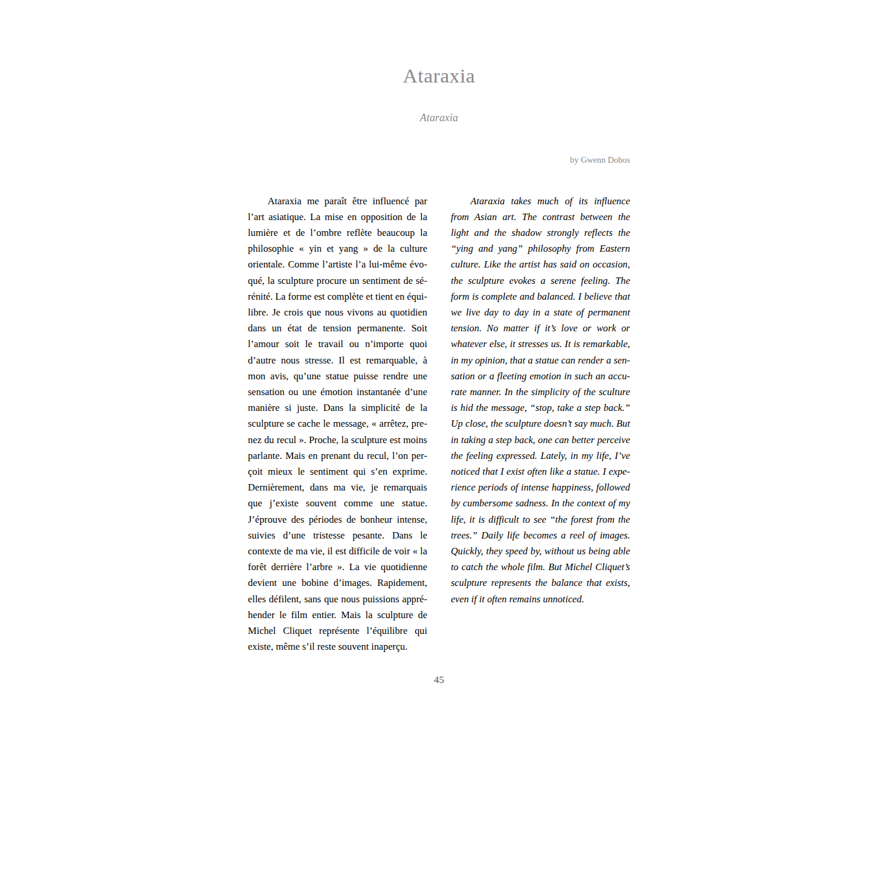Ataraxia
Ataraxia
by Gwenn Dobos
Ataraxia me paraît être influencé par l’art asiatique. La mise en opposition de la lumière et de l’ombre reflète beaucoup la philosophie « yin et yang » de la culture orientale. Comme l’artiste l’a lui-même évoqué, la sculpture procure un sentiment de sérénité. La forme est complète et tient en équilibre. Je crois que nous vivons au quotidien dans un état de tension permanente. Soit l’amour soit le travail ou n’importe quoi d’autre nous stresse. Il est remarquable, à mon avis, qu’une statue puisse rendre une sensation ou une émotion instantanée d’une manière si juste. Dans la simplicité de la sculpture se cache le message, « arrêtez, prenez du recul ». Proche, la sculpture est moins parlante. Mais en prenant du recul, l’on perçoit mieux le sentiment qui s’en exprime. Dernièrement, dans ma vie, je remarquais que j’existe souvent comme une statue. J’éprouve des périodes de bonheur intense, suivies d’une tristesse pesante. Dans le contexte de ma vie, il est difficile de voir « la forêt derrière l’arbre ». La vie quotidienne devient une bobine d’images. Rapidement, elles défilent, sans que nous puissions appréhender le film entier. Mais la sculpture de Michel Cliquet représente l’équilibre qui existe, même s’il reste souvent inaperçu.
Ataraxia takes much of its influence from Asian art. The contrast between the light and the shadow strongly reflects the “ying and yang” philosophy from Eastern culture. Like the artist has said on occasion, the sculpture evokes a serene feeling. The form is complete and balanced. I believe that we live day to day in a state of permanent tension. No matter if it’s love or work or whatever else, it stresses us. It is remarkable, in my opinion, that a statue can render a sensation or a fleeting emotion in such an accurate manner. In the simplicity of the sculture is hid the message, “stop, take a step back.” Up close, the sculpture doesn’t say much. But in taking a step back, one can better perceive the feeling expressed. Lately, in my life, I’ve noticed that I exist often like a statue. I experience periods of intense happiness, followed by cumbersome sadness. In the context of my life, it is difficult to see “the forest from the trees.” Daily life becomes a reel of images. Quickly, they speed by, without us being able to catch the whole film. But Michel Cliquet’s sculpture represents the balance that exists, even if it often remains unnoticed.
45